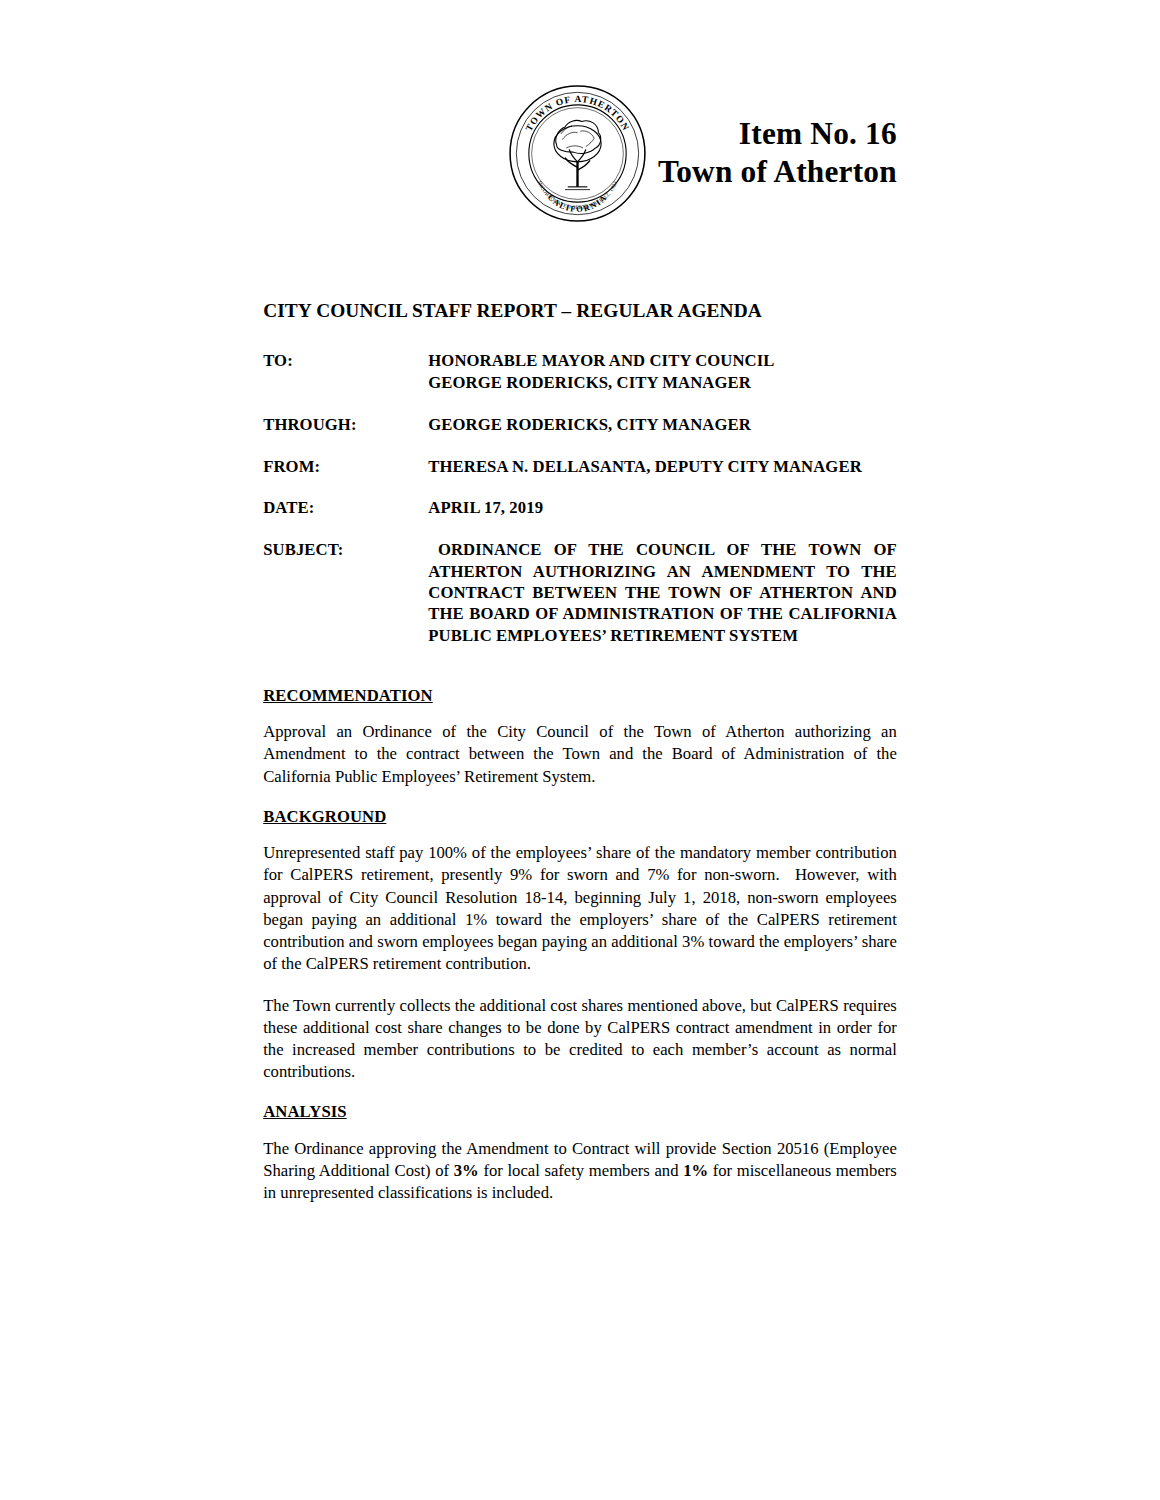TOWN OF ATHERTON INCORPORATED SEPTEMBER 12, 1923 CALIFORNIA
Item No. 16
Town of Atherton
CITY COUNCIL STAFF REPORT – REGULAR AGENDA
| TO: | HONORABLE MAYOR AND CITY COUNCIL GEORGE RODERICKS, CITY MANAGER |
| THROUGH: | GEORGE RODERICKS, CITY MANAGER |
| FROM: | THERESA N. DELLASANTA, DEPUTY CITY MANAGER |
| DATE: | APRIL 17, 2019 |
| SUBJECT: | ORDINANCE OF THE COUNCIL OF THE TOWN OF ATHERTON AUTHORIZING AN AMENDMENT TO THE CONTRACT BETWEEN THE TOWN OF ATHERTON AND THE BOARD OF ADMINISTRATION OF THE CALIFORNIA PUBLIC EMPLOYEES’ RETIREMENT SYSTEM |
RECOMMENDATION
Approval an Ordinance of the City Council of the Town of Atherton authorizing an Amendment to the contract between the Town and the Board of Administration of the California Public Employees’ Retirement System.
BACKGROUND
Unrepresented staff pay 100% of the employees’ share of the mandatory member contribution for CalPERS retirement, presently 9% for sworn and 7% for non-sworn. However, with approval of City Council Resolution 18-14, beginning July 1, 2018, non-sworn employees began paying an additional 1% toward the employers’ share of the CalPERS retirement contribution and sworn employees began paying an additional 3% toward the employers’ share of the CalPERS retirement contribution.
The Town currently collects the additional cost shares mentioned above, but CalPERS requires these additional cost share changes to be done by CalPERS contract amendment in order for the increased member contributions to be credited to each member’s account as normal contributions.
ANALYSIS
The Ordinance approving the Amendment to Contract will provide Section 20516 (Employee Sharing Additional Cost) of 3% for local safety members and 1% for miscellaneous members in unrepresented classifications is included.